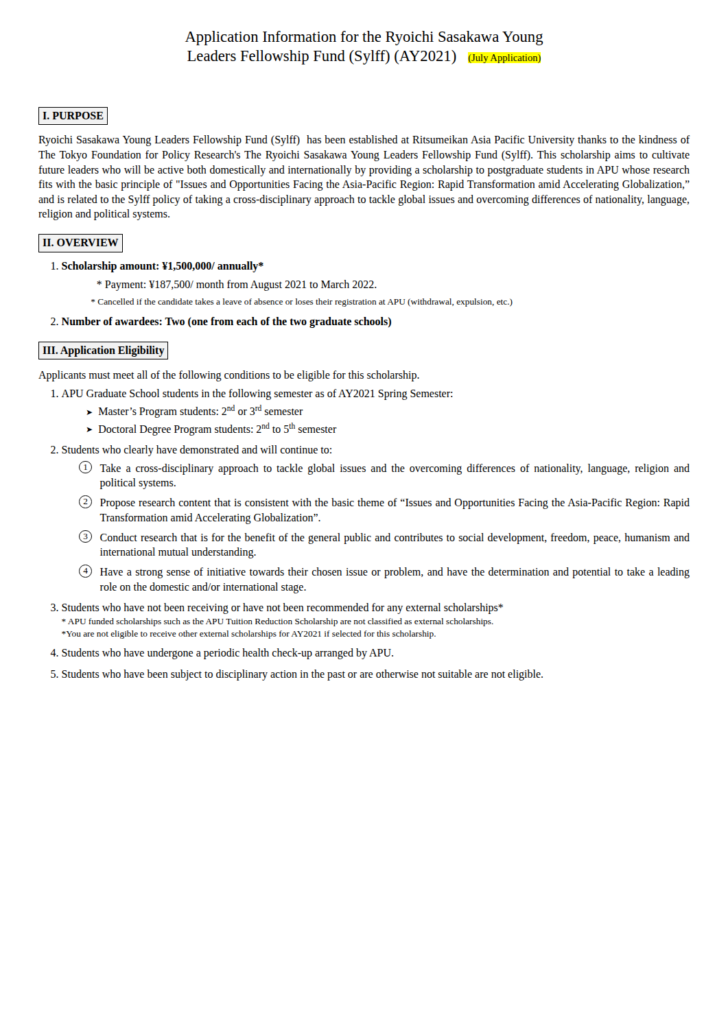Application Information for the Ryoichi Sasakawa Young
Leaders Fellowship Fund (Sylff) (AY2021) (July Application)
I. PURPOSE
Ryoichi Sasakawa Young Leaders Fellowship Fund (Sylff) has been established at Ritsumeikan Asia Pacific University thanks to the kindness of The Tokyo Foundation for Policy Research's The Ryoichi Sasakawa Young Leaders Fellowship Fund (Sylff). This scholarship aims to cultivate future leaders who will be active both domestically and internationally by providing a scholarship to postgraduate students in APU whose research fits with the basic principle of "Issues and Opportunities Facing the Asia-Pacific Region: Rapid Transformation amid Accelerating Globalization,” and is related to the Sylff policy of taking a cross-disciplinary approach to tackle global issues and overcoming differences of nationality, language, religion and political systems.
II. OVERVIEW
Scholarship amount: ¥1,500,000/ annually*
* Payment: ¥187,500/ month from August 2021 to March 2022.
* Cancelled if the candidate takes a leave of absence or loses their registration at APU (withdrawal, expulsion, etc.)
Number of awardees: Two (one from each of the two graduate schools)
III. Application Eligibility
Applicants must meet all of the following conditions to be eligible for this scholarship.
APU Graduate School students in the following semester as of AY2021 Spring Semester:
Master’s Program students: 2nd or 3rd semester
Doctoral Degree Program students: 2nd to 5th semester
Students who clearly have demonstrated and will continue to:
Take a cross-disciplinary approach to tackle global issues and the overcoming differences of nationality, language, religion and political systems.
Propose research content that is consistent with the basic theme of “Issues and Opportunities Facing the Asia-Pacific Region: Rapid Transformation amid Accelerating Globalization”.
Conduct research that is for the benefit of the general public and contributes to social development, freedom, peace, humanism and international mutual understanding.
Have a strong sense of initiative towards their chosen issue or problem, and have the determination and potential to take a leading role on the domestic and/or international stage.
Students who have not been receiving or have not been recommended for any external scholarships*
* APU funded scholarships such as the APU Tuition Reduction Scholarship are not classified as external scholarships.
*You are not eligible to receive other external scholarships for AY2021 if selected for this scholarship.
Students who have undergone a periodic health check-up arranged by APU.
Students who have been subject to disciplinary action in the past or are otherwise not suitable are not eligible.